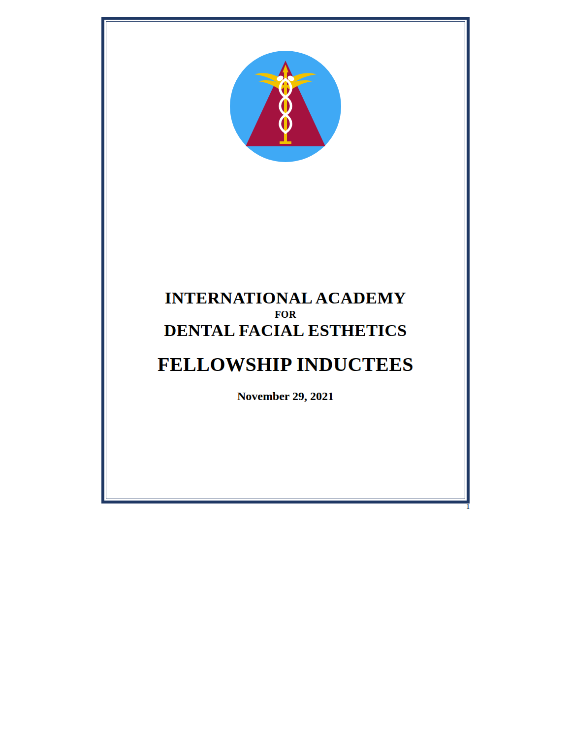INTERNATIONAL ACADEMY
FOR
DENTAL FACIAL ESTHETICS
FELLOWSHIP INDUCTEES
November 29, 2021
1